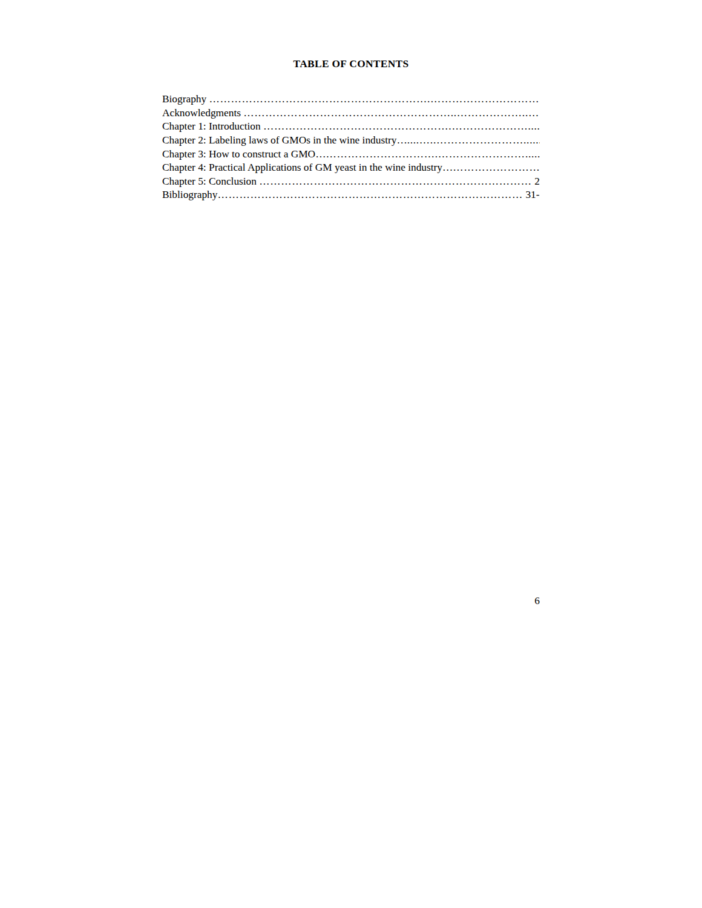TABLE OF CONTENTS
Biography …………………………………………………….………………………….. 2
Acknowledgments …………………………………………………..………………..…….... 3
Chapter 1: Introduction …………………………………………….…………………........ 7-9
Chapter 2: Labeling laws of GMOs in the wine industry…....…..……………………....... 10-14
Chapter 3: How to construct a GMO…………………………….……………………....... 15-22
Chapter 4: Practical Applications of GM yeast in the wine industry………………………... 23-28
Chapter 5: Conclusion ………………………………………………………………… 29-30
Bibliography………………………………………………………………………… 31-35
6